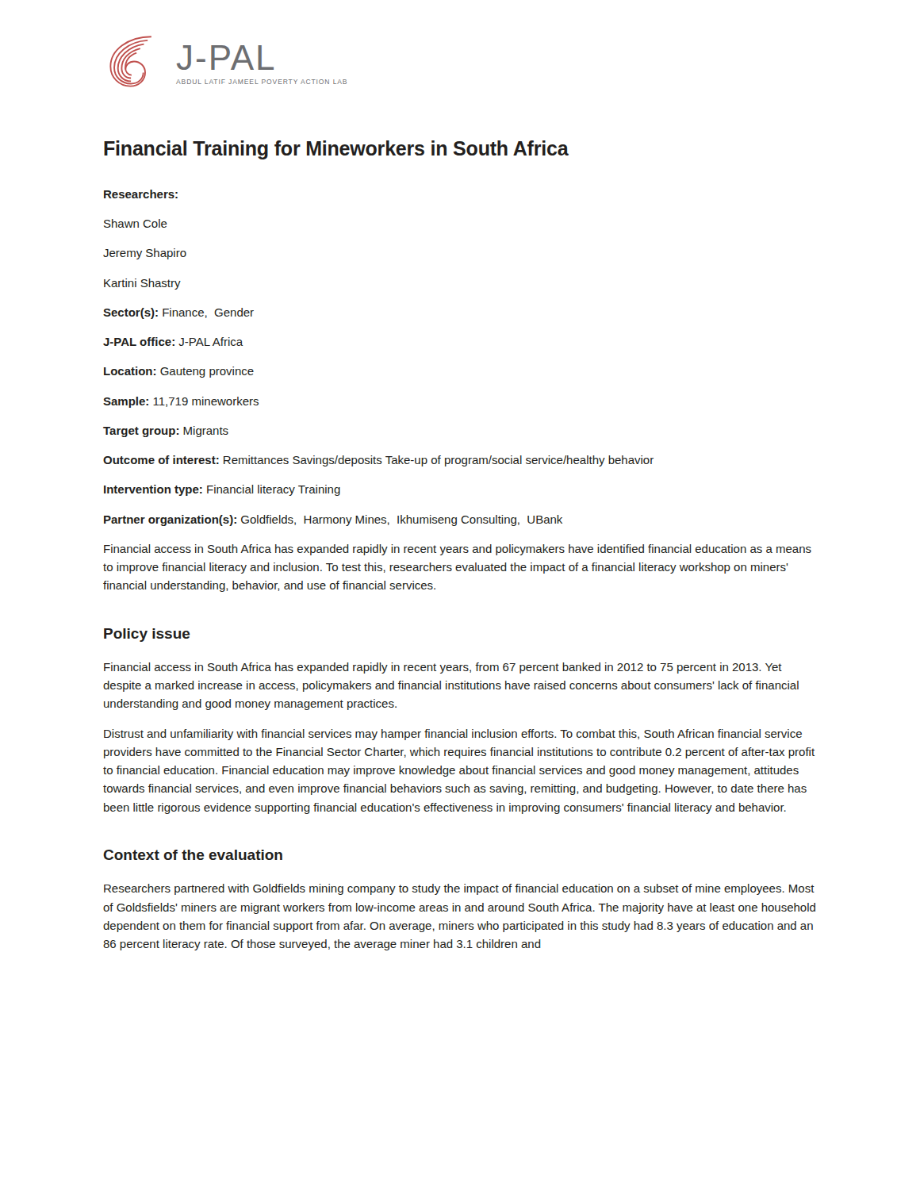J-PAL
ABDUL LATIF JAMEEL POVERTY ACTION LAB
Financial Training for Mineworkers in South Africa
Researchers:
Shawn Cole
Jeremy Shapiro
Kartini Shastry
Sector(s): Finance, Gender
J-PAL office: J-PAL Africa
Location: Gauteng province
Sample: 11,719 mineworkers
Target group: Migrants
Outcome of interest: Remittances Savings/deposits Take-up of program/social service/healthy behavior
Intervention type: Financial literacy Training
Partner organization(s): Goldfields, Harmony Mines, Ikhumiseng Consulting, UBank
Financial access in South Africa has expanded rapidly in recent years and policymakers have identified financial education as a means to improve financial literacy and inclusion. To test this, researchers evaluated the impact of a financial literacy workshop on miners' financial understanding, behavior, and use of financial services.
Policy issue
Financial access in South Africa has expanded rapidly in recent years, from 67 percent banked in 2012 to 75 percent in 2013. Yet despite a marked increase in access, policymakers and financial institutions have raised concerns about consumers' lack of financial understanding and good money management practices.
Distrust and unfamiliarity with financial services may hamper financial inclusion efforts. To combat this, South African financial service providers have committed to the Financial Sector Charter, which requires financial institutions to contribute 0.2 percent of after-tax profit to financial education. Financial education may improve knowledge about financial services and good money management, attitudes towards financial services, and even improve financial behaviors such as saving, remitting, and budgeting. However, to date there has been little rigorous evidence supporting financial education's effectiveness in improving consumers' financial literacy and behavior.
Context of the evaluation
Researchers partnered with Goldfields mining company to study the impact of financial education on a subset of mine employees. Most of Goldsfields' miners are migrant workers from low-income areas in and around South Africa. The majority have at least one household dependent on them for financial support from afar. On average, miners who participated in this study had 8.3 years of education and an 86 percent literacy rate. Of those surveyed, the average miner had 3.1 children and